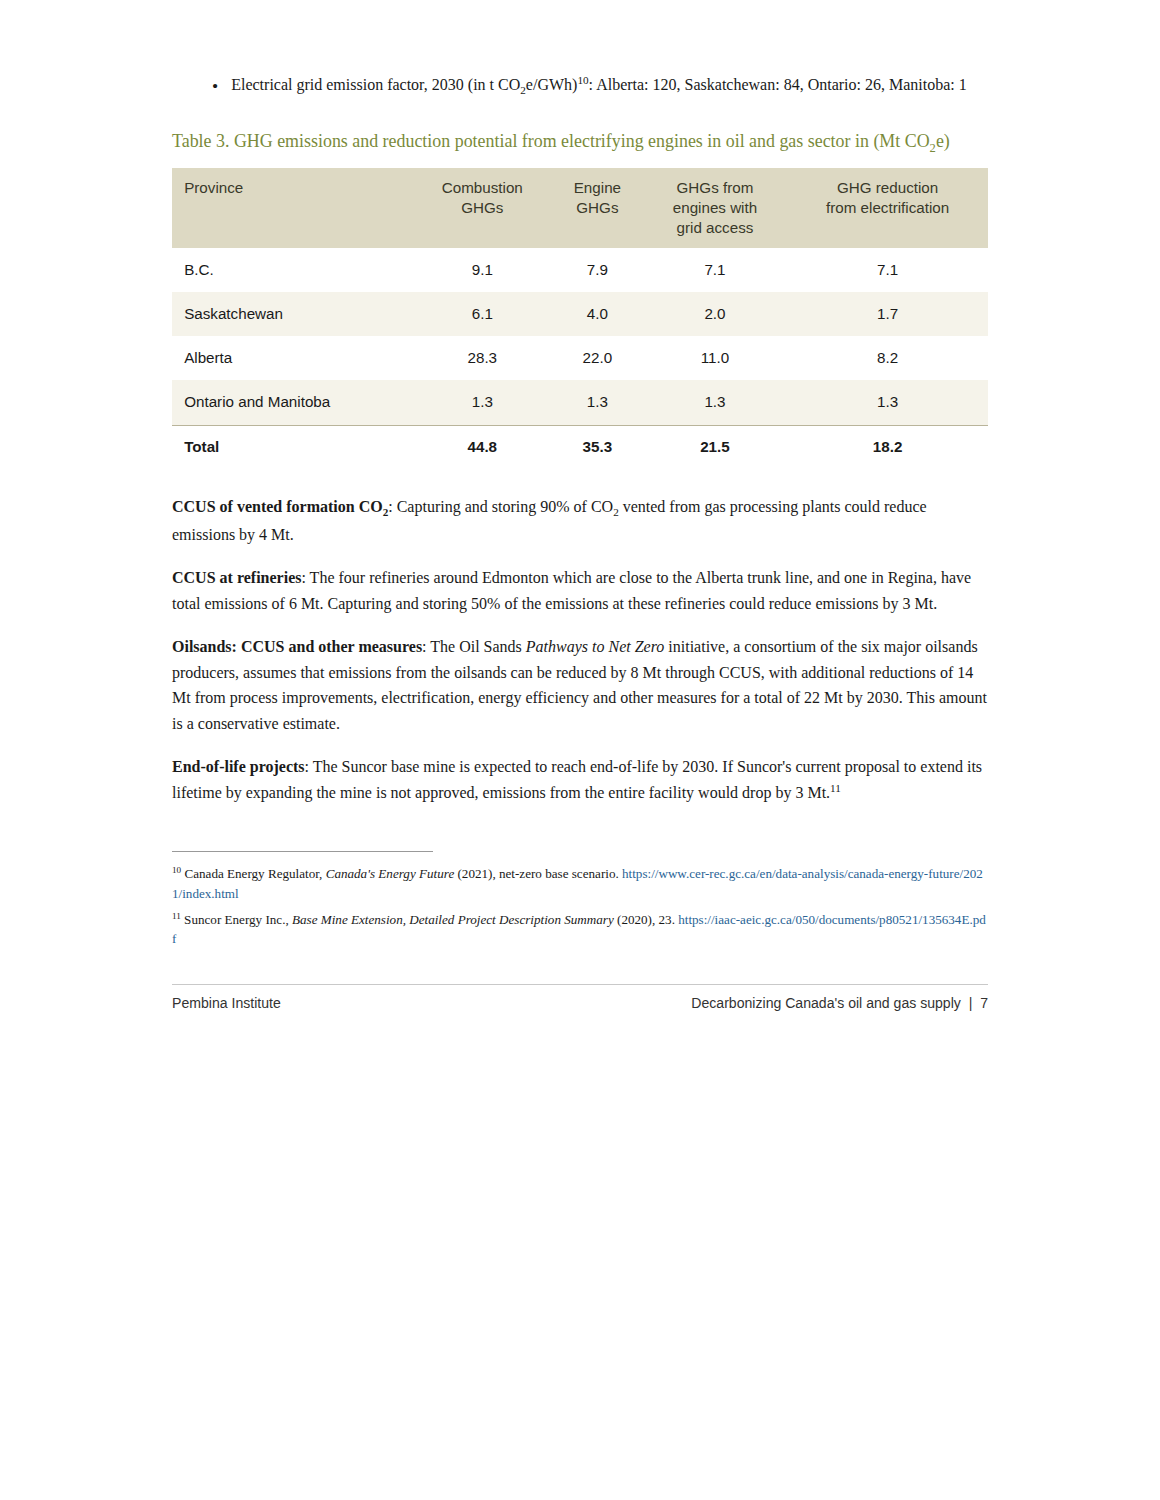Electrical grid emission factor, 2030 (in t CO2e/GWh)10: Alberta: 120, Saskatchewan: 84, Ontario: 26, Manitoba: 1
Table 3. GHG emissions and reduction potential from electrifying engines in oil and gas sector in (Mt CO2e)
| Province | Combustion GHGs | Engine GHGs | GHGs from engines with grid access | GHG reduction from electrification |
| --- | --- | --- | --- | --- |
| B.C. | 9.1 | 7.9 | 7.1 | 7.1 |
| Saskatchewan | 6.1 | 4.0 | 2.0 | 1.7 |
| Alberta | 28.3 | 22.0 | 11.0 | 8.2 |
| Ontario and Manitoba | 1.3 | 1.3 | 1.3 | 1.3 |
| Total | 44.8 | 35.3 | 21.5 | 18.2 |
CCUS of vented formation CO2: Capturing and storing 90% of CO2 vented from gas processing plants could reduce emissions by 4 Mt.
CCUS at refineries: The four refineries around Edmonton which are close to the Alberta trunk line, and one in Regina, have total emissions of 6 Mt. Capturing and storing 50% of the emissions at these refineries could reduce emissions by 3 Mt.
Oilsands: CCUS and other measures: The Oil Sands Pathways to Net Zero initiative, a consortium of the six major oilsands producers, assumes that emissions from the oilsands can be reduced by 8 Mt through CCUS, with additional reductions of 14 Mt from process improvements, electrification, energy efficiency and other measures for a total of 22 Mt by 2030. This amount is a conservative estimate.
End-of-life projects: The Suncor base mine is expected to reach end-of-life by 2030. If Suncor's current proposal to extend its lifetime by expanding the mine is not approved, emissions from the entire facility would drop by 3 Mt.11
10 Canada Energy Regulator, Canada's Energy Future (2021), net-zero base scenario. https://www.cer-rec.gc.ca/en/data-analysis/canada-energy-future/2021/index.html
11 Suncor Energy Inc., Base Mine Extension, Detailed Project Description Summary (2020), 23. https://iaac-aeic.gc.ca/050/documents/p80521/135634E.pdf
Pembina Institute Decarbonizing Canada's oil and gas supply | 7